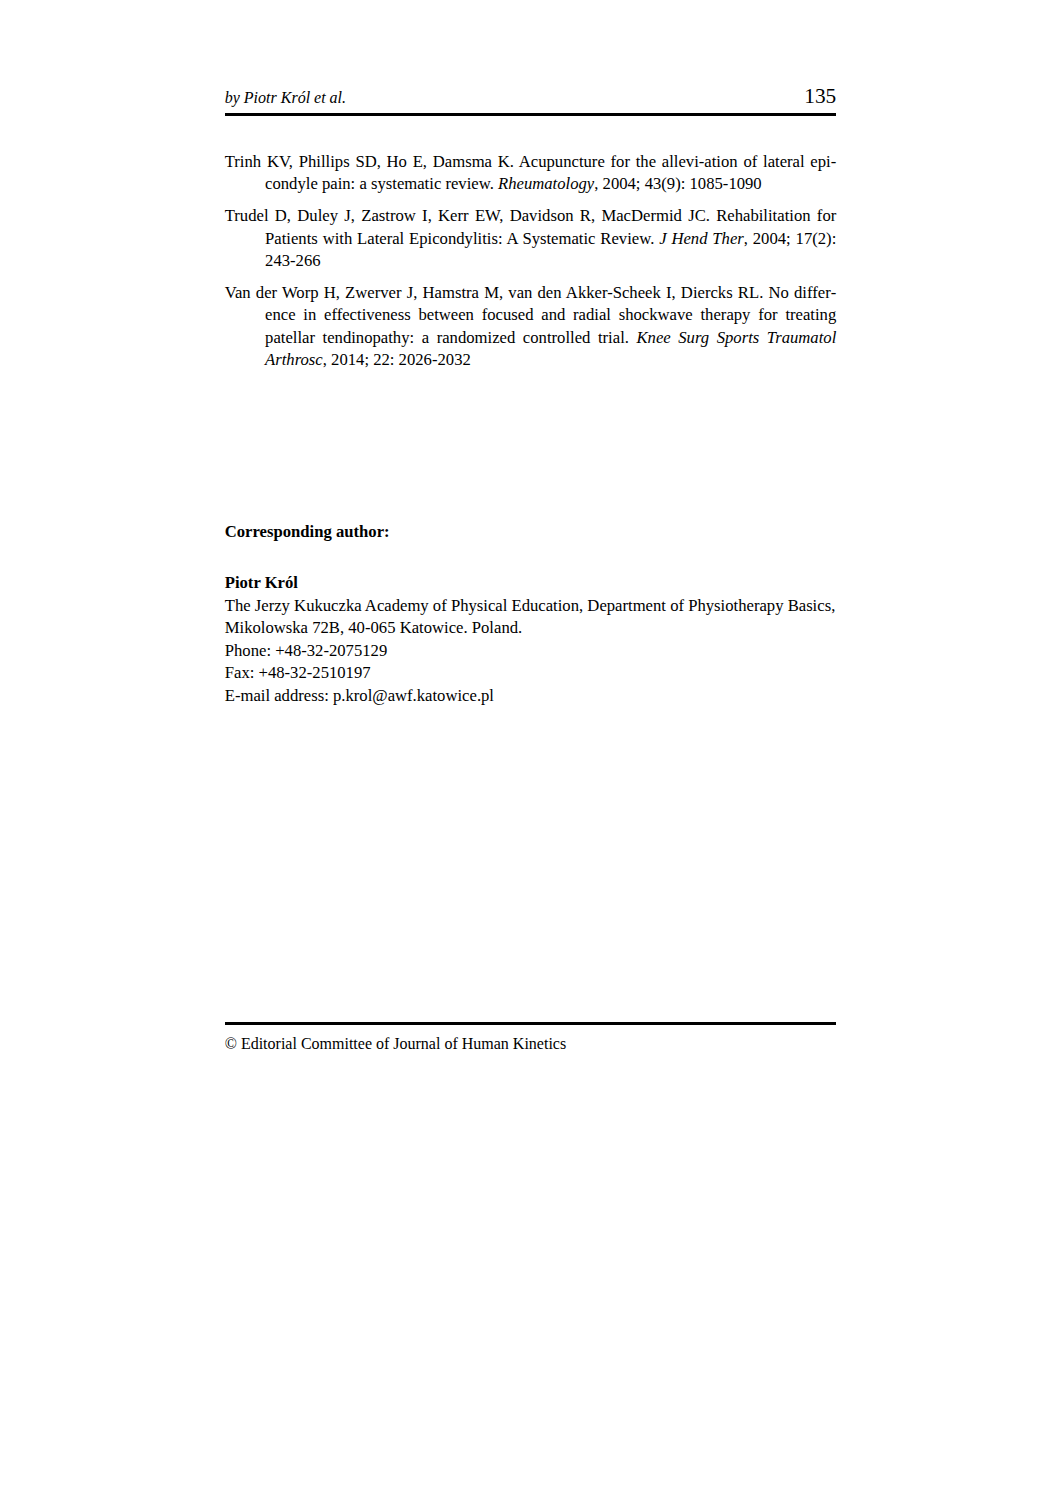by Piotr Król et al. 135
Trinh KV, Phillips SD, Ho E, Damsma K. Acupuncture for the allevi-ation of lateral epicondyle pain: a systematic review. Rheumatology, 2004; 43(9): 1085-1090
Trudel D, Duley J, Zastrow I, Kerr EW, Davidson R, MacDermid JC. Rehabilitation for Patients with Lateral Epicondylitis: A Systematic Review. J Hend Ther, 2004; 17(2): 243-266
Van der Worp H, Zwerver J, Hamstra M, van den Akker-Scheek I, Diercks RL. No difference in effectiveness between focused and radial shockwave therapy for treating patellar tendinopathy: a randomized controlled trial. Knee Surg Sports Traumatol Arthrosc, 2014; 22: 2026-2032
Corresponding author:
Piotr Król
The Jerzy Kukuczka Academy of Physical Education, Department of Physiotherapy Basics,
Mikolowska 72B, 40-065 Katowice. Poland.
Phone: +48-32-2075129
Fax: +48-32-2510197
E-mail address: p.krol@awf.katowice.pl
© Editorial Committee of Journal of Human Kinetics